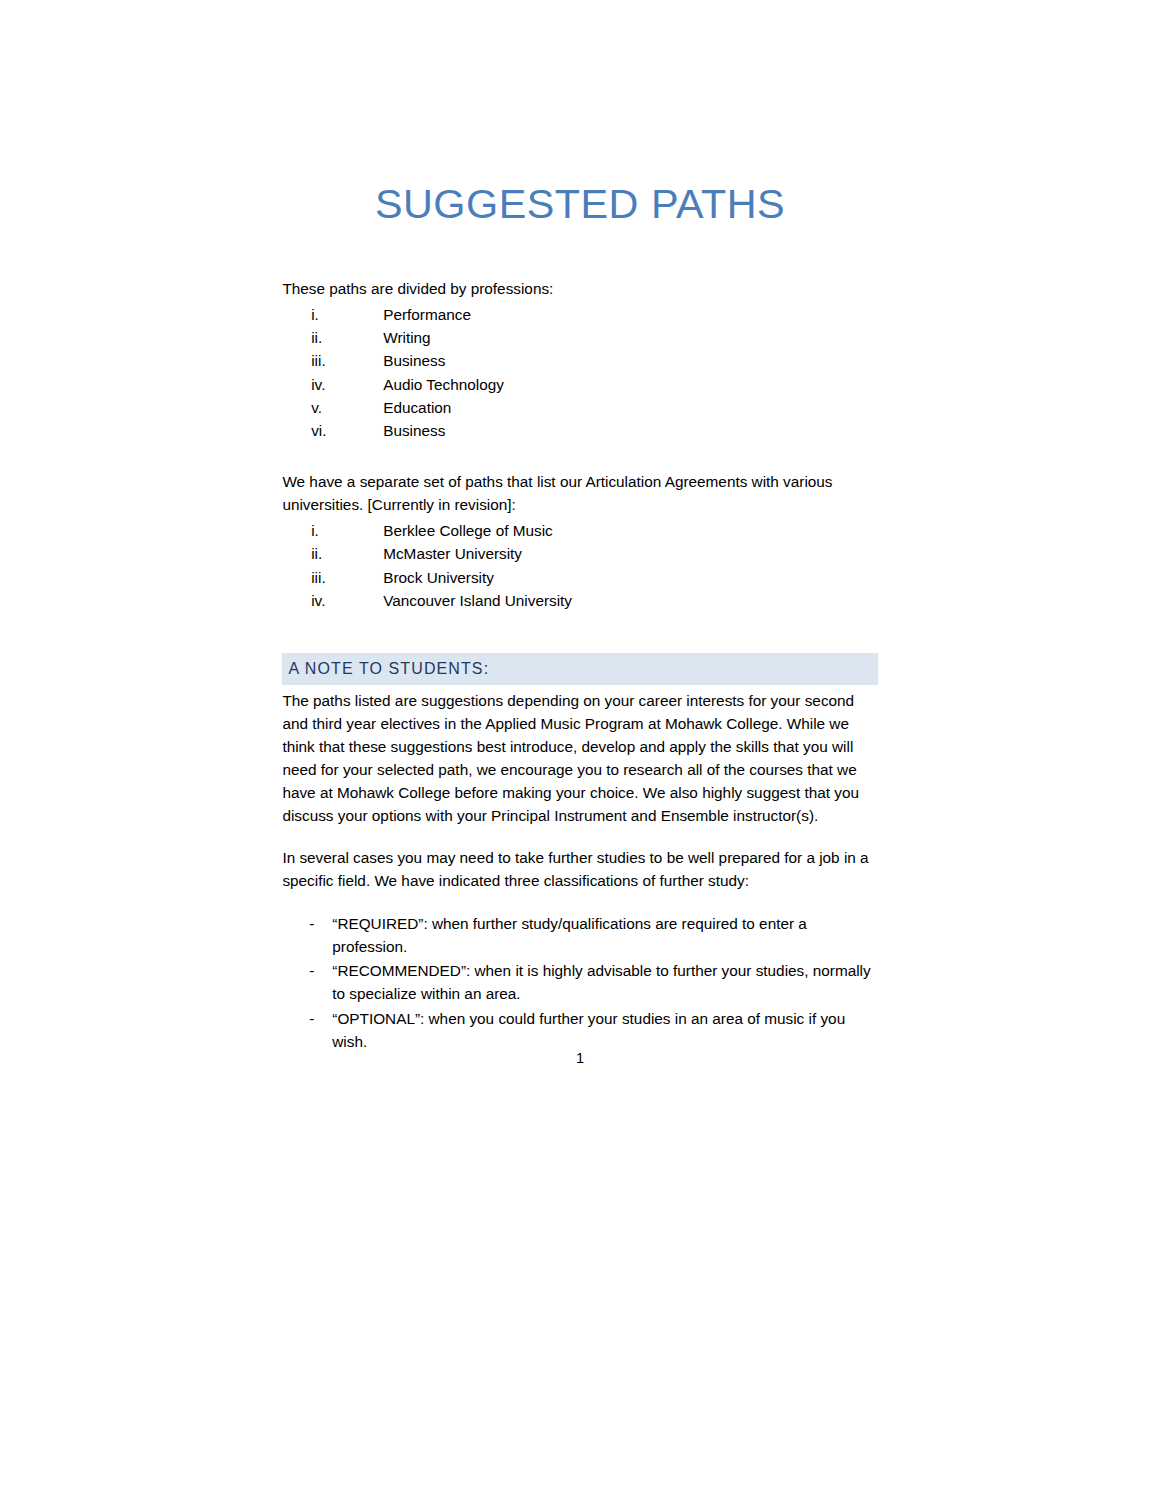SUGGESTED PATHS
These paths are divided by professions:
Performance
Writing
Business
Audio Technology
Education
Business
We have a separate set of paths that list our Articulation Agreements with various universities. [Currently in revision]:
Berklee College of Music
McMaster University
Brock University
Vancouver Island University
A NOTE TO STUDENTS:
The paths listed are suggestions depending on your career interests for your second and third year electives in the Applied Music Program at Mohawk College. While we think that these suggestions best introduce, develop and apply the skills that you will need for your selected path, we encourage you to research all of the courses that we have at Mohawk College before making your choice. We also highly suggest that you discuss your options with your Principal Instrument and Ensemble instructor(s).
In several cases you may need to take further studies to be well prepared for a job in a specific field. We have indicated three classifications of further study:
“REQUIRED”: when further study/qualifications are required to enter a profession.
“RECOMMENDED”: when it is highly advisable to further your studies, normally to specialize within an area.
“OPTIONAL”: when you could further your studies in an area of music if you wish.
1